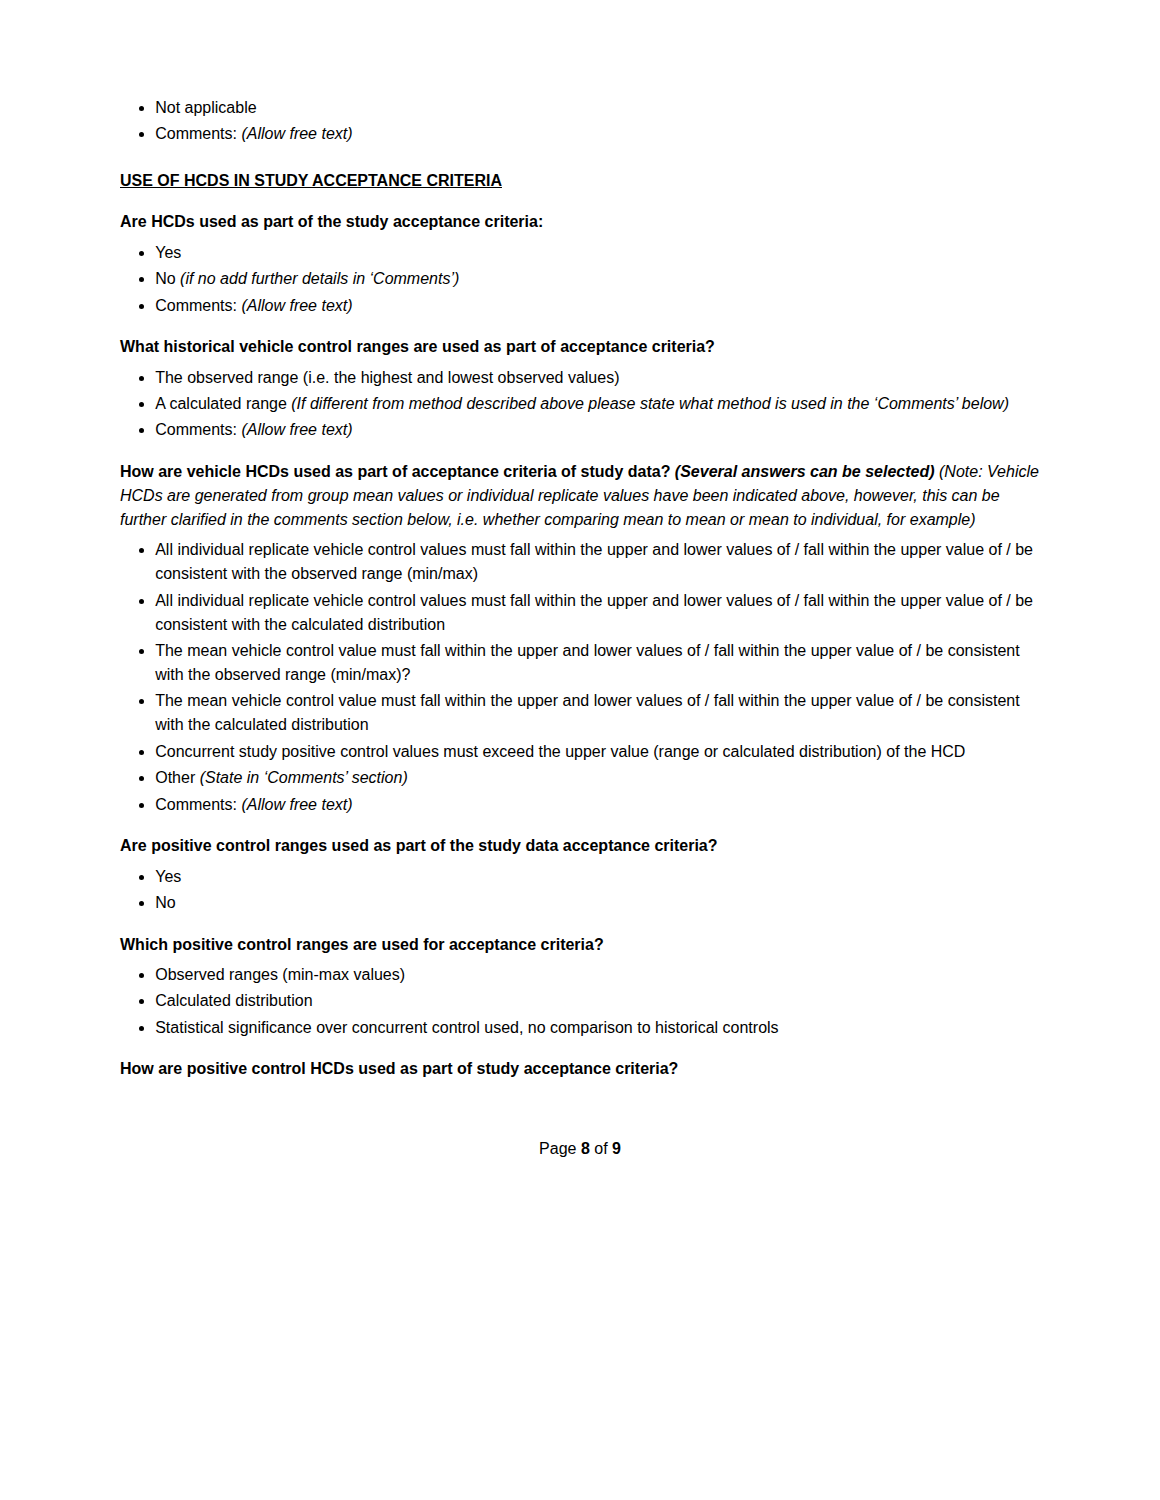Not applicable
Comments: (Allow free text)
USE OF HCDS IN STUDY ACCEPTANCE CRITERIA
Are HCDs used as part of the study acceptance criteria:
Yes
No (if no add further details in ‘Comments’)
Comments: (Allow free text)
What historical vehicle control ranges are used as part of acceptance criteria?
The observed range (i.e. the highest and lowest observed values)
A calculated range (If different from method described above please state what method is used in the ‘Comments’ below)
Comments: (Allow free text)
How are vehicle HCDs used as part of acceptance criteria of study data? (Several answers can be selected) (Note: Vehicle HCDs are generated from group mean values or individual replicate values have been indicated above, however, this can be further clarified in the comments section below, i.e. whether comparing mean to mean or mean to individual, for example)
All individual replicate vehicle control values must fall within the upper and lower values of / fall within the upper value of / be consistent with the observed range (min/max)
All individual replicate vehicle control values must fall within the upper and lower values of / fall within the upper value of / be consistent with the calculated distribution
The mean vehicle control value must fall within the upper and lower values of / fall within the upper value of / be consistent with the observed range (min/max)?
The mean vehicle control value must fall within the upper and lower values of / fall within the upper value of / be consistent with the calculated distribution
Concurrent study positive control values must exceed the upper value (range or calculated distribution) of the HCD
Other (State in ‘Comments’ section)
Comments: (Allow free text)
Are positive control ranges used as part of the study data acceptance criteria?
Yes
No
Which positive control ranges are used for acceptance criteria?
Observed ranges (min-max values)
Calculated distribution
Statistical significance over concurrent control used, no comparison to historical controls
How are positive control HCDs used as part of study acceptance criteria?
Page 8 of 9